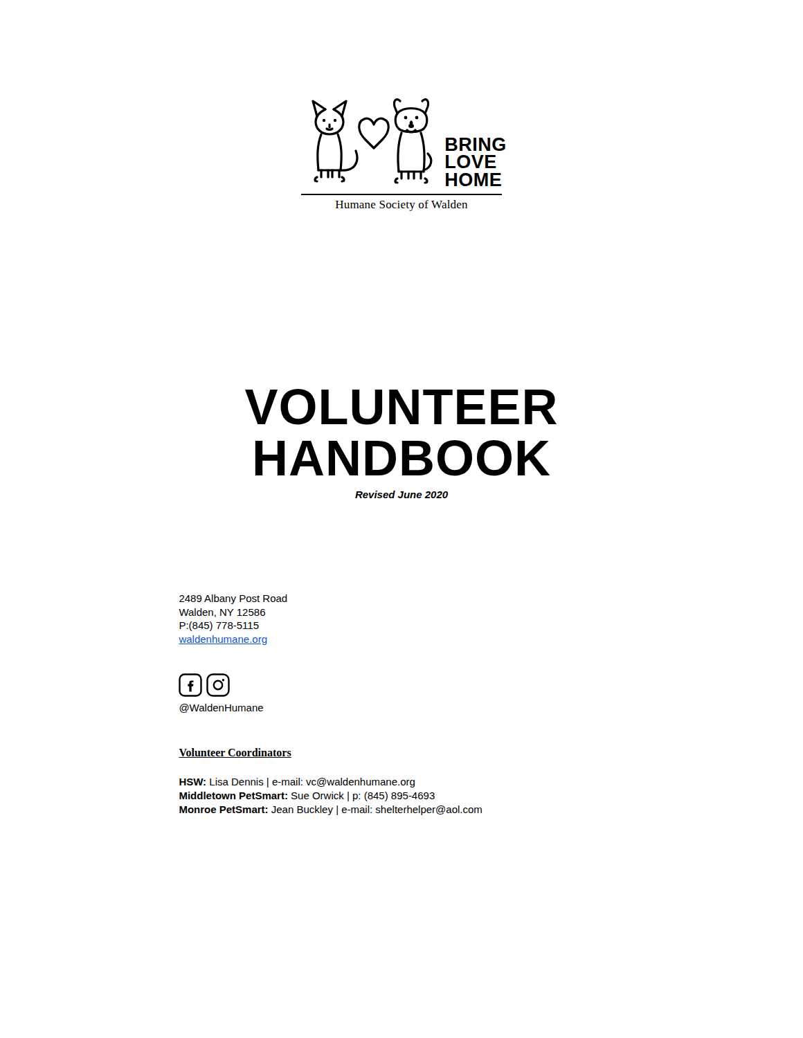BRING
LOVE
HOME
Humane Society of Walden
VOLUNTEER
HANDBOOK
Revised June 2020
2489 Albany Post Road
Walden, NY 12586
P:(845) 778-5115
waldenhumane.org
@WaldenHumane
Volunteer Coordinators
HSW: Lisa Dennis | e-mail: vc@waldenhumane.org
Middletown PetSmart: Sue Orwick | p: (845) 895-4693
Monroe PetSmart: Jean Buckley | e-mail: shelterhelper@aol.com